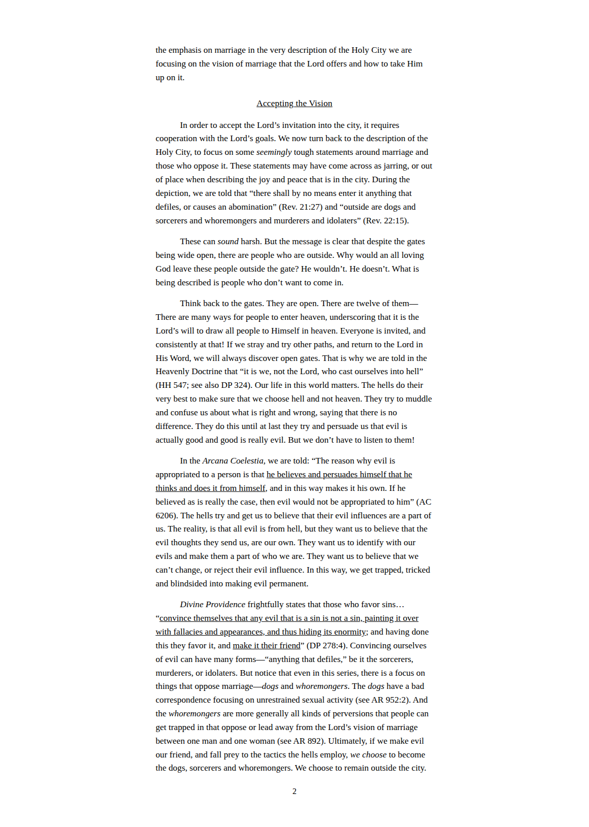the emphasis on marriage in the very description of the Holy City we are focusing on the vision of marriage that the Lord offers and how to take Him up on it.
Accepting the Vision
In order to accept the Lord’s invitation into the city, it requires cooperation with the Lord’s goals. We now turn back to the description of the Holy City, to focus on some seemingly tough statements around marriage and those who oppose it. These statements may have come across as jarring, or out of place when describing the joy and peace that is in the city. During the depiction, we are told that “there shall by no means enter it anything that defiles, or causes an abomination” (Rev. 21:27) and “outside are dogs and sorcerers and whoremongers and murderers and idolaters” (Rev. 22:15).
These can sound harsh. But the message is clear that despite the gates being wide open, there are people who are outside. Why would an all loving God leave these people outside the gate? He wouldn’t. He doesn’t. What is being described is people who don’t want to come in.
Think back to the gates. They are open. There are twelve of them—There are many ways for people to enter heaven, underscoring that it is the Lord’s will to draw all people to Himself in heaven. Everyone is invited, and consistently at that! If we stray and try other paths, and return to the Lord in His Word, we will always discover open gates. That is why we are told in the Heavenly Doctrine that “it is we, not the Lord, who cast ourselves into hell” (HH 547; see also DP 324). Our life in this world matters. The hells do their very best to make sure that we choose hell and not heaven. They try to muddle and confuse us about what is right and wrong, saying that there is no difference. They do this until at last they try and persuade us that evil is actually good and good is really evil. But we don’t have to listen to them!
In the Arcana Coelestia, we are told: “The reason why evil is appropriated to a person is that he believes and persuades himself that he thinks and does it from himself, and in this way makes it his own. If he believed as is really the case, then evil would not be appropriated to him” (AC 6206). The hells try and get us to believe that their evil influences are a part of us. The reality, is that all evil is from hell, but they want us to believe that the evil thoughts they send us, are our own. They want us to identify with our evils and make them a part of who we are. They want us to believe that we can’t change, or reject their evil influence. In this way, we get trapped, tricked and blindsided into making evil permanent.
Divine Providence frightfully states that those who favor sins… “convince themselves that any evil that is a sin is not a sin, painting it over with fallacies and appearances, and thus hiding its enormity; and having done this they favor it, and make it their friend” (DP 278:4). Convincing ourselves of evil can have many forms—“anything that defiles,” be it the sorcerers, murderers, or idolaters. But notice that even in this series, there is a focus on things that oppose marriage—dogs and whoremongers. The dogs have a bad correspondence focusing on unrestrained sexual activity (see AR 952:2). And the whoremongers are more generally all kinds of perversions that people can get trapped in that oppose or lead away from the Lord’s vision of marriage between one man and one woman (see AR 892). Ultimately, if we make evil our friend, and fall prey to the tactics the hells employ, we choose to become the dogs, sorcerers and whoremongers. We choose to remain outside the city.
2